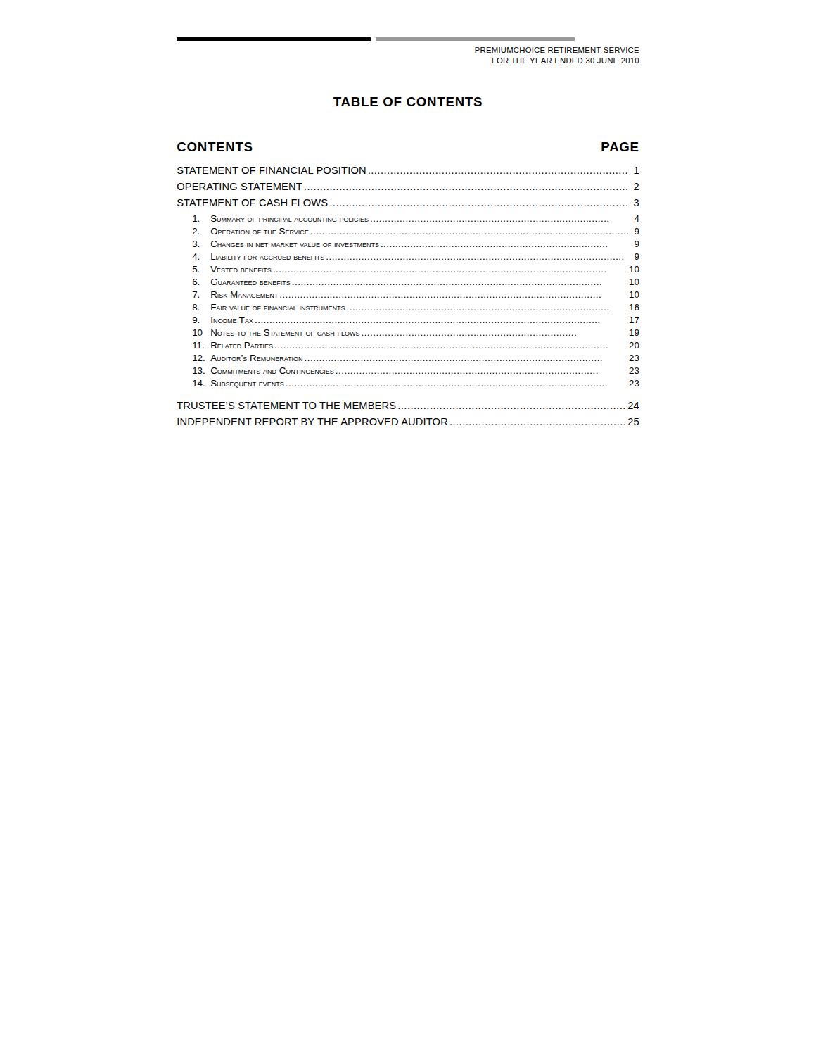PREMIUMCHOICE RETIREMENT SERVICE
FOR THE YEAR ENDED 30 JUNE 2010
TABLE OF CONTENTS
CONTENTS PAGE
STATEMENT OF FINANCIAL POSITION .................................................................................................. 1
OPERATING STATEMENT ................................................................................................................. 2
STATEMENT OF CASH FLOWS ..................................................................................................... 3
1. Summary of principal accounting policies ................................................................................. 4
2. Operation of the Service ............................................................................................................. 9
3. Changes in net market value of investments ............................................................................. 9
4. Liability for accrued benefits ..................................................................................................... 9
5. Vested benefits ................................................................................................................. 10
6. Guaranteed benefits ......................................................................................................... 10
7. Risk Management ............................................................................................................. 10
8. Fair value of financial instruments ......................................................................................... 16
9. Income Tax ..................................................................................................................... 17
10 Notes to the Statement of cash flows ......................................................................... 19
11. Related Parties ................................................................................................................. 20
12. Auditor’s Remuneration ..................................................................................................... 23
13. Commitments and Contingencies ......................................................................................... 23
14. Subsequent events ............................................................................................................. 23
TRUSTEE’S STATEMENT TO THE MEMBERS ..................................................................................... 24
INDEPENDENT REPORT BY THE APPROVED AUDITOR ..................................................................... 25